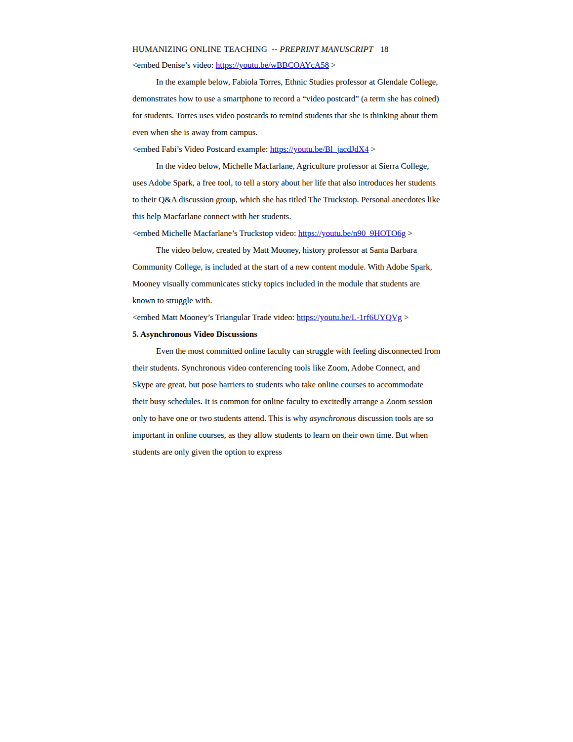Humanizing Online Teaching -- Preprint Manuscript 18
<embed Denise’s video: https://youtu.be/wBBCOAYcA58 >
In the example below, Fabiola Torres, Ethnic Studies professor at Glendale College, demonstrates how to use a smartphone to record a “video postcard” (a term she has coined) for students. Torres uses video postcards to remind students that she is thinking about them even when she is away from campus.
<embed Fabi’s Video Postcard example: https://youtu.be/Bl_jacdJdX4 >
In the video below, Michelle Macfarlane, Agriculture professor at Sierra College, uses Adobe Spark, a free tool, to tell a story about her life that also introduces her students to their Q&A discussion group, which she has titled The Truckstop. Personal anecdotes like this help Macfarlane connect with her students.
<embed Michelle Macfarlane’s Truckstop video: https://youtu.be/n90_9HOTO6g >
The video below, created by Matt Mooney, history professor at Santa Barbara Community College, is included at the start of a new content module. With Adobe Spark, Mooney visually communicates sticky topics included in the module that students are known to struggle with.
<embed Matt Mooney’s Triangular Trade video: https://youtu.be/L-1rf6UYQVg >
5. Asynchronous Video Discussions
Even the most committed online faculty can struggle with feeling disconnected from their students. Synchronous video conferencing tools like Zoom, Adobe Connect, and Skype are great, but pose barriers to students who take online courses to accommodate their busy schedules. It is common for online faculty to excitedly arrange a Zoom session only to have one or two students attend. This is why asynchronous discussion tools are so important in online courses, as they allow students to learn on their own time. But when students are only given the option to express